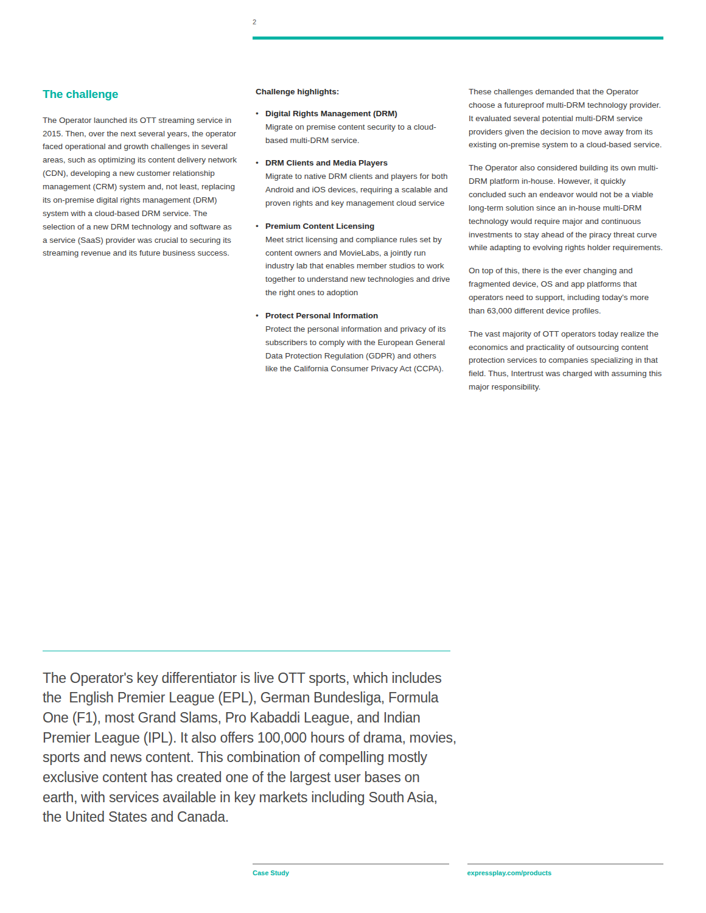2
The challenge
The Operator launched its OTT streaming service in 2015. Then, over the next several years, the operator faced operational and growth challenges in several areas, such as optimizing its content delivery network (CDN), developing a new customer relationship management (CRM) system and, not least, replacing its on-premise digital rights management (DRM) system with a cloud-based DRM service. The selection of a new DRM technology and software as a service (SaaS) provider was crucial to securing its streaming revenue and its future business success.
Challenge highlights:
Digital Rights Management (DRM) Migrate on premise content security to a cloud-based multi-DRM service.
DRM Clients and Media Players Migrate to native DRM clients and players for both Android and iOS devices, requiring a scalable and proven rights and key management cloud service
Premium Content Licensing Meet strict licensing and compliance rules set by content owners and MovieLabs, a jointly run industry lab that enables member studios to work together to understand new technologies and drive the right ones to adoption
Protect Personal Information Protect the personal information and privacy of its subscribers to comply with the European General Data Protection Regulation (GDPR) and others like the California Consumer Privacy Act (CCPA).
These challenges demanded that the Operator choose a futureproof multi-DRM technology provider. It evaluated several potential multi-DRM service providers given the decision to move away from its existing on-premise system to a cloud-based service.
The Operator also considered building its own multi-DRM platform in-house. However, it quickly concluded such an endeavor would not be a viable long-term solution since an in-house multi-DRM technology would require major and continuous investments to stay ahead of the piracy threat curve while adapting to evolving rights holder requirements.
On top of this, there is the ever changing and fragmented device, OS and app platforms that operators need to support, including today's more than 63,000 different device profiles.
The vast majority of OTT operators today realize the economics and practicality of outsourcing content protection services to companies specializing in that field. Thus, Intertrust was charged with assuming this major responsibility.
The Operator's key differentiator is live OTT sports, which includes the English Premier League (EPL), German Bundesliga, Formula One (F1), most Grand Slams, Pro Kabaddi League, and Indian Premier League (IPL). It also offers 100,000 hours of drama, movies, sports and news content. This combination of compelling mostly exclusive content has created one of the largest user bases on earth, with services available in key markets including South Asia, the United States and Canada.
Case Study
expressplay.com/products